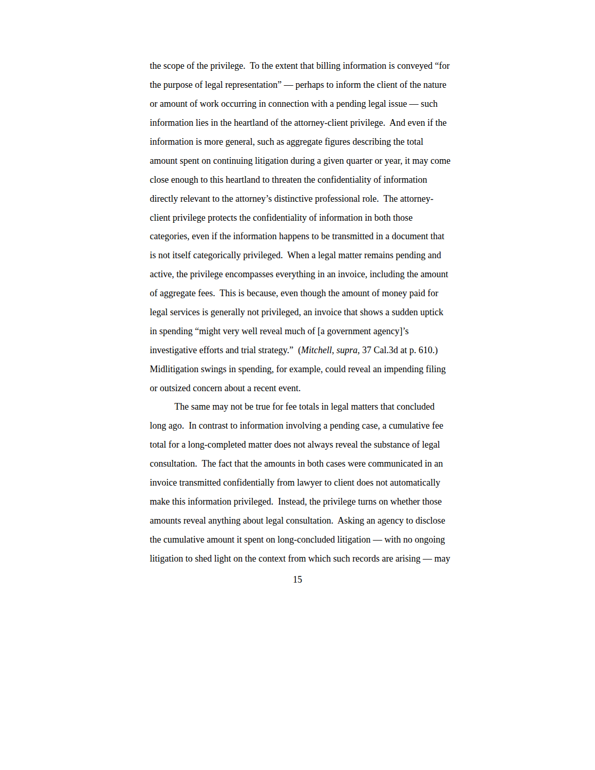the scope of the privilege. To the extent that billing information is conveyed “for the purpose of legal representation” — perhaps to inform the client of the nature or amount of work occurring in connection with a pending legal issue — such information lies in the heartland of the attorney-client privilege. And even if the information is more general, such as aggregate figures describing the total amount spent on continuing litigation during a given quarter or year, it may come close enough to this heartland to threaten the confidentiality of information directly relevant to the attorney’s distinctive professional role. The attorney-client privilege protects the confidentiality of information in both those categories, even if the information happens to be transmitted in a document that is not itself categorically privileged. When a legal matter remains pending and active, the privilege encompasses everything in an invoice, including the amount of aggregate fees. This is because, even though the amount of money paid for legal services is generally not privileged, an invoice that shows a sudden uptick in spending “might very well reveal much of [a government agency]’s investigative efforts and trial strategy.” (Mitchell, supra, 37 Cal.3d at p. 610.) Midlitigation swings in spending, for example, could reveal an impending filing or outsized concern about a recent event.
The same may not be true for fee totals in legal matters that concluded long ago. In contrast to information involving a pending case, a cumulative fee total for a long-completed matter does not always reveal the substance of legal consultation. The fact that the amounts in both cases were communicated in an invoice transmitted confidentially from lawyer to client does not automatically make this information privileged. Instead, the privilege turns on whether those amounts reveal anything about legal consultation. Asking an agency to disclose the cumulative amount it spent on long-concluded litigation — with no ongoing litigation to shed light on the context from which such records are arising — may
15